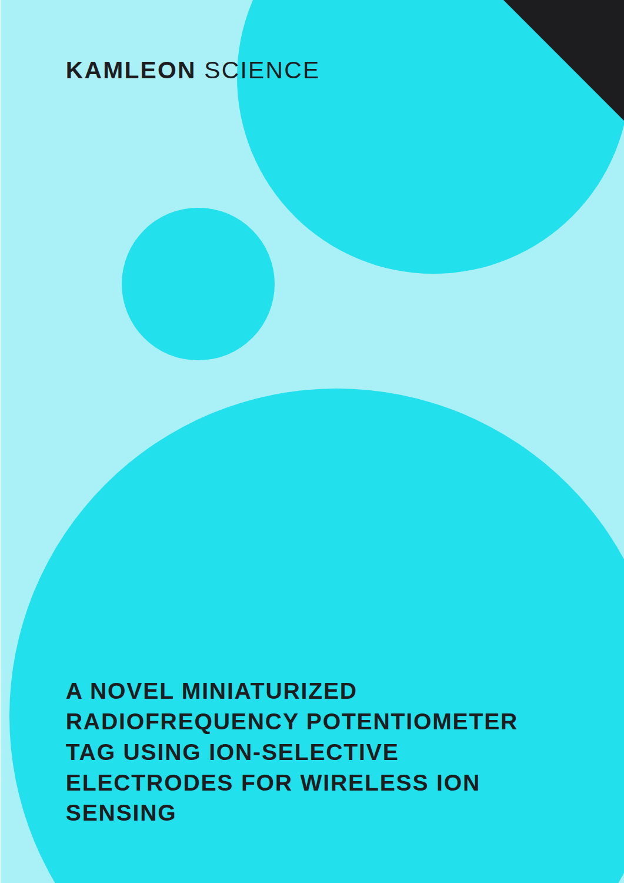Kamleon Science
A novel miniaturized radiofrequency potentiometer tag using ion-selective electrodes for wireless ion sensing